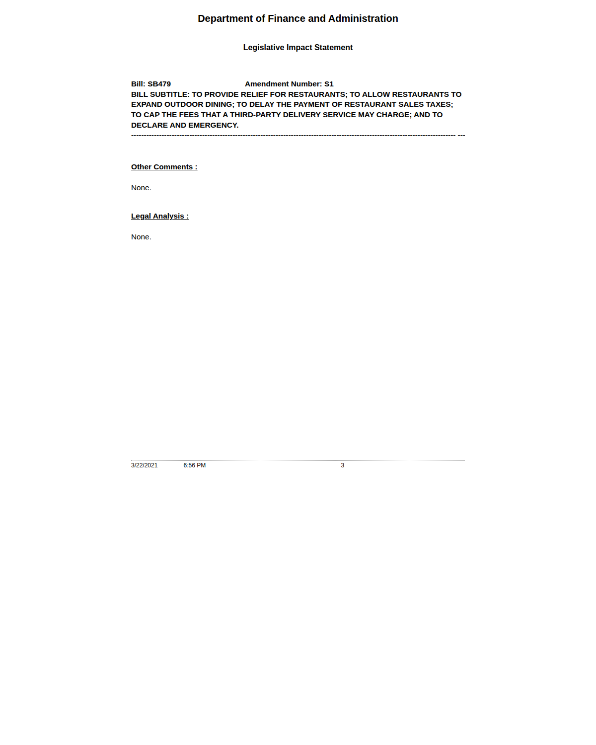Department of Finance and Administration
Legislative Impact Statement
Bill: SB479 Amendment Number: S1
Bill Subtitle: TO PROVIDE RELIEF FOR RESTAURANTS; TO ALLOW RESTAURANTS TO EXPAND OUTDOOR DINING; TO DELAY THE PAYMENT OF RESTAURANT SALES TAXES; TO CAP THE FEES THAT A THIRD-PARTY DELIVERY SERVICE MAY CHARGE; AND TO DECLARE AND EMERGENCY.
-------------------------------------------------------------------------------------------------------------------------------- ----------
Other Comments :
None.
Legal Analysis :
None.
3/22/2021 6:56 PM 3